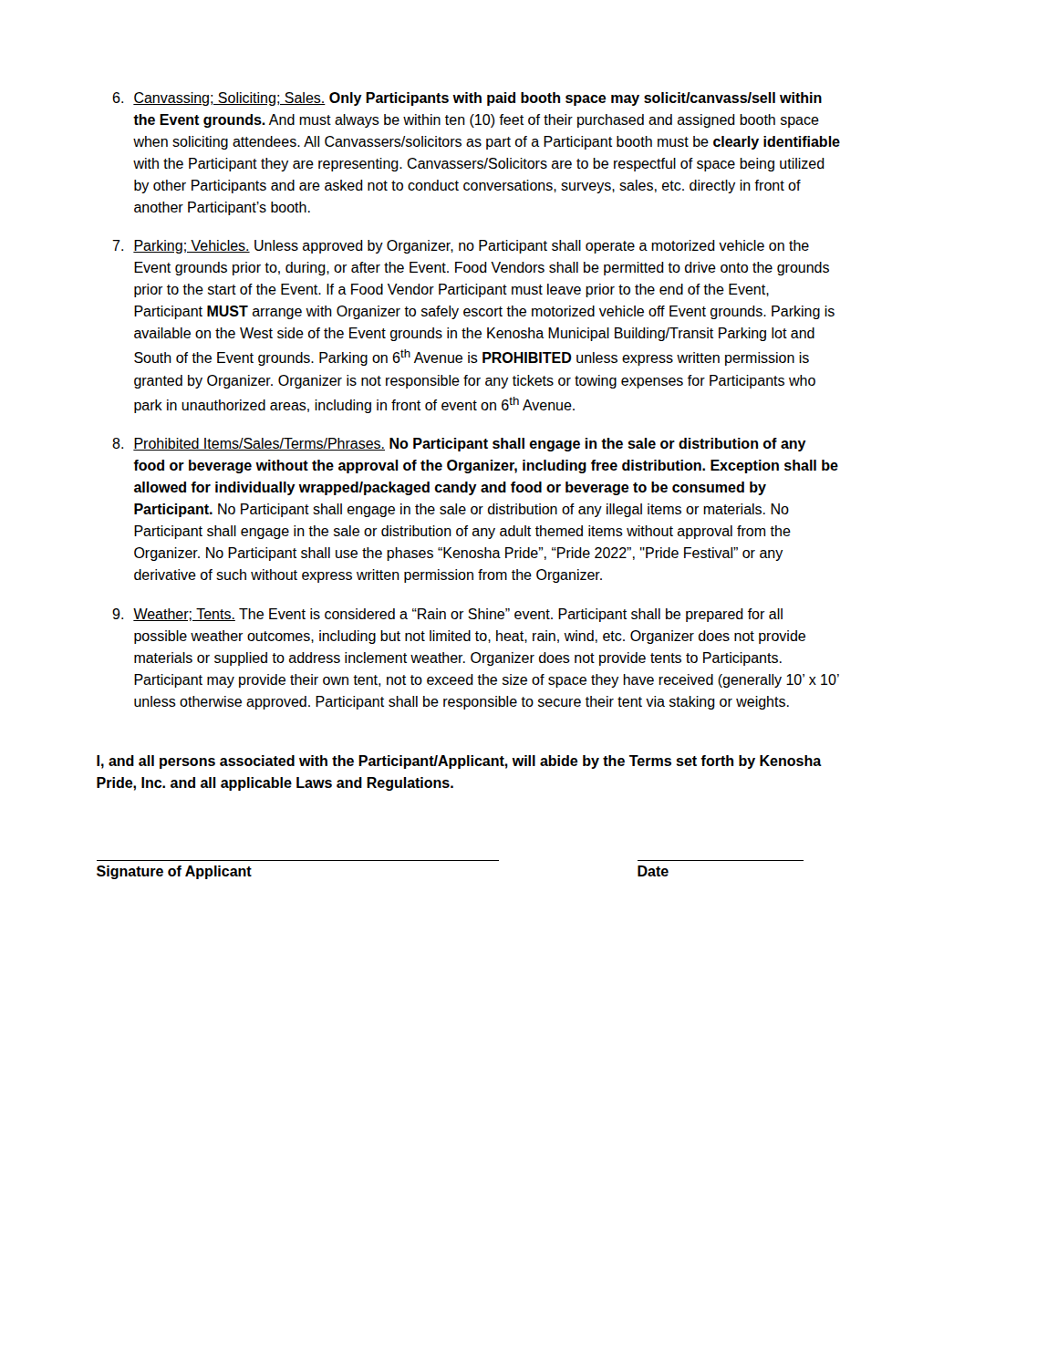Canvassing; Soliciting; Sales. Only Participants with paid booth space may solicit/canvass/sell within the Event grounds. And must always be within ten (10) feet of their purchased and assigned booth space when soliciting attendees. All Canvassers/solicitors as part of a Participant booth must be clearly identifiable with the Participant they are representing. Canvassers/Solicitors are to be respectful of space being utilized by other Participants and are asked not to conduct conversations, surveys, sales, etc. directly in front of another Participant’s booth.
Parking; Vehicles. Unless approved by Organizer, no Participant shall operate a motorized vehicle on the Event grounds prior to, during, or after the Event. Food Vendors shall be permitted to drive onto the grounds prior to the start of the Event. If a Food Vendor Participant must leave prior to the end of the Event, Participant MUST arrange with Organizer to safely escort the motorized vehicle off Event grounds. Parking is available on the West side of the Event grounds in the Kenosha Municipal Building/Transit Parking lot and South of the Event grounds. Parking on 6th Avenue is PROHIBITED unless express written permission is granted by Organizer. Organizer is not responsible for any tickets or towing expenses for Participants who park in unauthorized areas, including in front of event on 6th Avenue.
Prohibited Items/Sales/Terms/Phrases. No Participant shall engage in the sale or distribution of any food or beverage without the approval of the Organizer, including free distribution. Exception shall be allowed for individually wrapped/packaged candy and food or beverage to be consumed by Participant. No Participant shall engage in the sale or distribution of any illegal items or materials. No Participant shall engage in the sale or distribution of any adult themed items without approval from the Organizer. No Participant shall use the phases “Kenosha Pride”, “Pride 2022”, "Pride Festival” or any derivative of such without express written permission from the Organizer.
Weather; Tents. The Event is considered a “Rain or Shine” event. Participant shall be prepared for all possible weather outcomes, including but not limited to, heat, rain, wind, etc. Organizer does not provide materials or supplied to address inclement weather. Organizer does not provide tents to Participants. Participant may provide their own tent, not to exceed the size of space they have received (generally 10’ x 10’ unless otherwise approved. Participant shall be responsible to secure their tent via staking or weights.
I, and all persons associated with the Participant/Applicant, will abide by the Terms set forth by Kenosha Pride, Inc. and all applicable Laws and Regulations.
| Signature of Applicant | | Date |